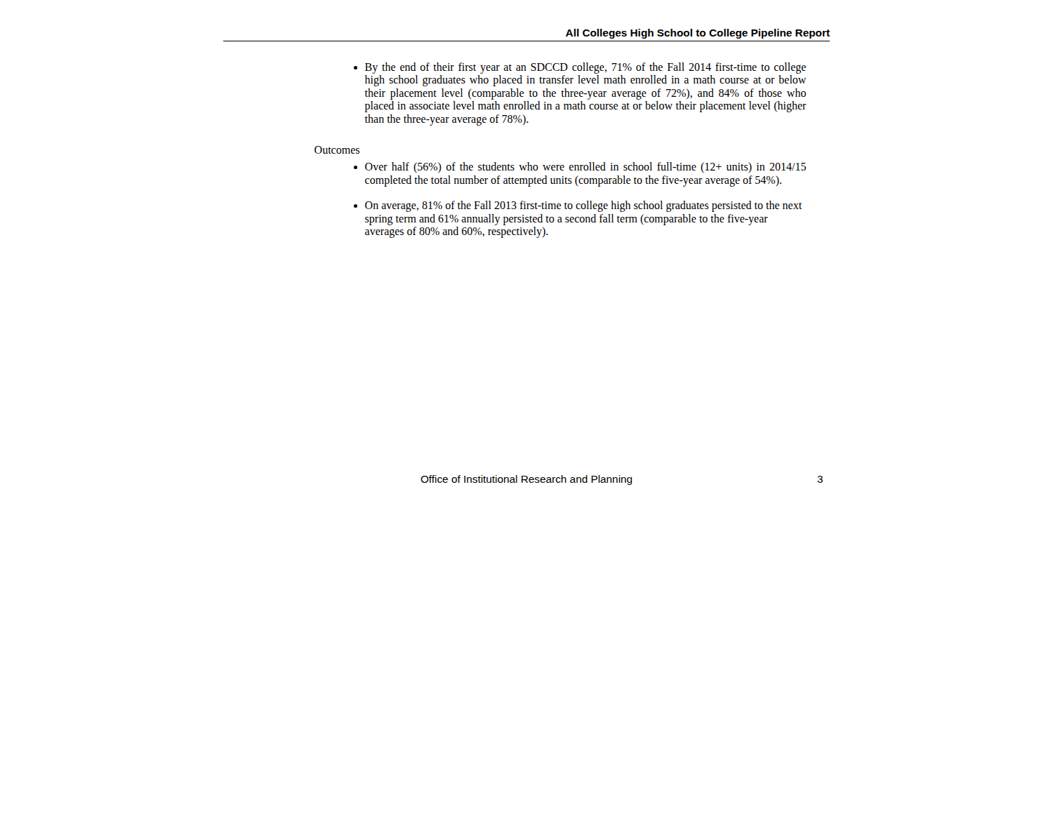All Colleges High School to College Pipeline Report
By the end of their first year at an SDCCD college, 71% of the Fall 2014 first-time to college high school graduates who placed in transfer level math enrolled in a math course at or below their placement level (comparable to the three-year average of 72%), and 84% of those who placed in associate level math enrolled in a math course at or below their placement level (higher than the three-year average of 78%).
Outcomes
Over half (56%) of the students who were enrolled in school full-time (12+ units) in 2014/15 completed the total number of attempted units (comparable to the five-year average of 54%).
On average, 81% of the Fall 2013 first-time to college high school graduates persisted to the next spring term and 61% annually persisted to a second fall term (comparable to the five-year averages of 80% and 60%, respectively).
Office of Institutional Research and Planning 3